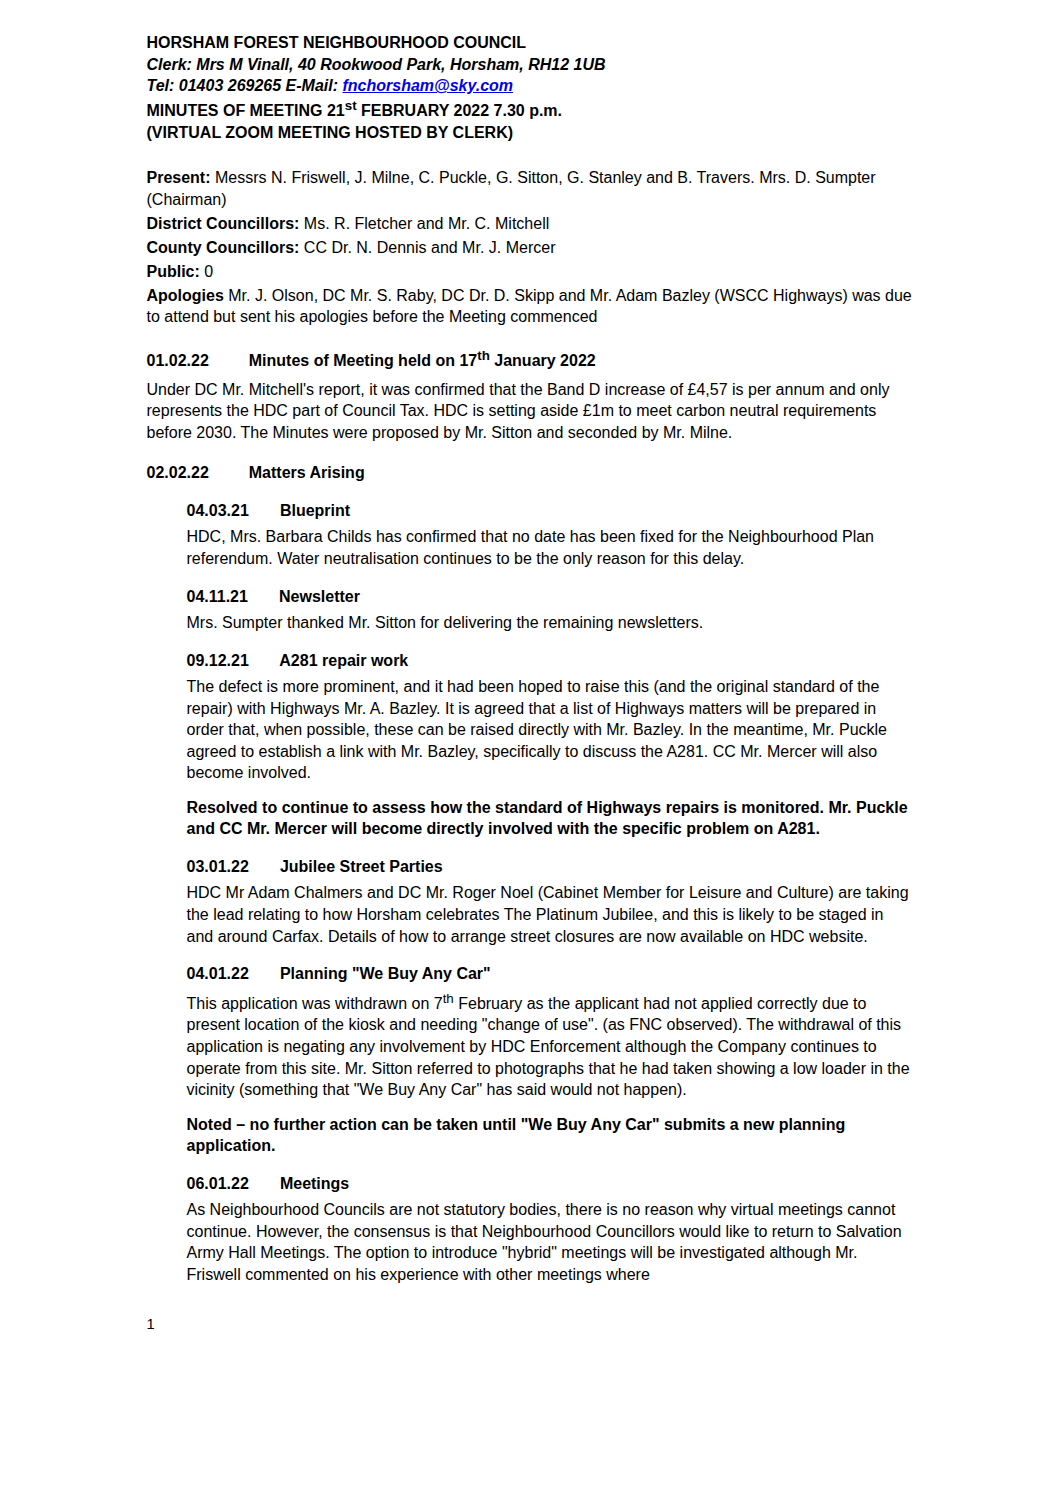HORSHAM FOREST NEIGHBOURHOOD COUNCIL
Clerk: Mrs M Vinall, 40 Rookwood Park, Horsham, RH12 1UB
Tel: 01403 269265 E-Mail: fnchorsham@sky.com
MINUTES OF MEETING 21st FEBRUARY 2022 7.30 p.m.
(VIRTUAL ZOOM MEETING HOSTED BY CLERK)
Present: Messrs N. Friswell, J. Milne, C. Puckle, G. Sitton, G. Stanley and B. Travers. Mrs. D. Sumpter (Chairman)
District Councillors: Ms. R. Fletcher and Mr. C. Mitchell
County Councillors: CC Dr. N. Dennis and Mr. J. Mercer
Public: 0
Apologies Mr. J. Olson, DC Mr. S. Raby, DC Dr. D. Skipp and Mr. Adam Bazley (WSCC Highways) was due to attend but sent his apologies before the Meeting commenced
01.02.22 Minutes of Meeting held on 17th January 2022
Under DC Mr. Mitchell's report, it was confirmed that the Band D increase of £4,57 is per annum and only represents the HDC part of Council Tax. HDC is setting aside £1m to meet carbon neutral requirements before 2030. The Minutes were proposed by Mr. Sitton and seconded by Mr. Milne.
02.02.22 Matters Arising
04.03.21 Blueprint
HDC, Mrs. Barbara Childs has confirmed that no date has been fixed for the Neighbourhood Plan referendum. Water neutralisation continues to be the only reason for this delay.
04.11.21 Newsletter
Mrs. Sumpter thanked Mr. Sitton for delivering the remaining newsletters.
09.12.21 A281 repair work
The defect is more prominent, and it had been hoped to raise this (and the original standard of the repair) with Highways Mr. A. Bazley. It is agreed that a list of Highways matters will be prepared in order that, when possible, these can be raised directly with Mr. Bazley. In the meantime, Mr. Puckle agreed to establish a link with Mr. Bazley, specifically to discuss the A281. CC Mr. Mercer will also become involved.
Resolved to continue to assess how the standard of Highways repairs is monitored. Mr. Puckle and CC Mr. Mercer will become directly involved with the specific problem on A281.
03.01.22 Jubilee Street Parties
HDC Mr Adam Chalmers and DC Mr. Roger Noel (Cabinet Member for Leisure and Culture) are taking the lead relating to how Horsham celebrates The Platinum Jubilee, and this is likely to be staged in and around Carfax. Details of how to arrange street closures are now available on HDC website.
04.01.22 Planning "We Buy Any Car"
This application was withdrawn on 7th February as the applicant had not applied correctly due to present location of the kiosk and needing "change of use". (as FNC observed). The withdrawal of this application is negating any involvement by HDC Enforcement although the Company continues to operate from this site. Mr. Sitton referred to photographs that he had taken showing a low loader in the vicinity (something that "We Buy Any Car" has said would not happen).
Noted – no further action can be taken until "We Buy Any Car" submits a new planning application.
06.01.22 Meetings
As Neighbourhood Councils are not statutory bodies, there is no reason why virtual meetings cannot continue. However, the consensus is that Neighbourhood Councillors would like to return to Salvation Army Hall Meetings. The option to introduce "hybrid" meetings will be investigated although Mr. Friswell commented on his experience with other meetings where
1